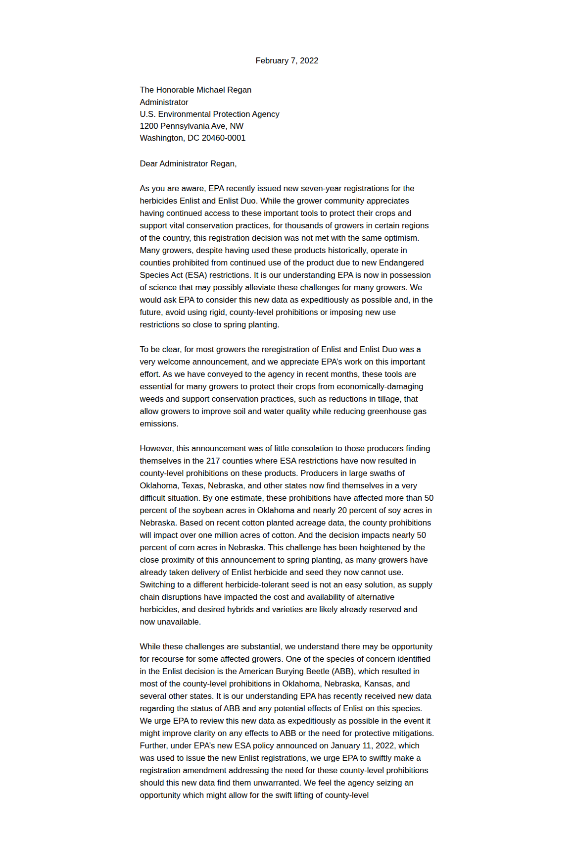February 7, 2022
The Honorable Michael Regan
Administrator
U.S. Environmental Protection Agency
1200 Pennsylvania Ave, NW
Washington, DC 20460-0001
Dear Administrator Regan,
As you are aware, EPA recently issued new seven-year registrations for the herbicides Enlist and Enlist Duo. While the grower community appreciates having continued access to these important tools to protect their crops and support vital conservation practices, for thousands of growers in certain regions of the country, this registration decision was not met with the same optimism. Many growers, despite having used these products historically, operate in counties prohibited from continued use of the product due to new Endangered Species Act (ESA) restrictions. It is our understanding EPA is now in possession of science that may possibly alleviate these challenges for many growers. We would ask EPA to consider this new data as expeditiously as possible and, in the future, avoid using rigid, county-level prohibitions or imposing new use restrictions so close to spring planting.
To be clear, for most growers the reregistration of Enlist and Enlist Duo was a very welcome announcement, and we appreciate EPA’s work on this important effort. As we have conveyed to the agency in recent months, these tools are essential for many growers to protect their crops from economically-damaging weeds and support conservation practices, such as reductions in tillage, that allow growers to improve soil and water quality while reducing greenhouse gas emissions.
However, this announcement was of little consolation to those producers finding themselves in the 217 counties where ESA restrictions have now resulted in county-level prohibitions on these products. Producers in large swaths of Oklahoma, Texas, Nebraska, and other states now find themselves in a very difficult situation. By one estimate, these prohibitions have affected more than 50 percent of the soybean acres in Oklahoma and nearly 20 percent of soy acres in Nebraska. Based on recent cotton planted acreage data, the county prohibitions will impact over one million acres of cotton. And the decision impacts nearly 50 percent of corn acres in Nebraska. This challenge has been heightened by the close proximity of this announcement to spring planting, as many growers have already taken delivery of Enlist herbicide and seed they now cannot use. Switching to a different herbicide-tolerant seed is not an easy solution, as supply chain disruptions have impacted the cost and availability of alternative herbicides, and desired hybrids and varieties are likely already reserved and now unavailable.
While these challenges are substantial, we understand there may be opportunity for recourse for some affected growers. One of the species of concern identified in the Enlist decision is the American Burying Beetle (ABB), which resulted in most of the county-level prohibitions in Oklahoma, Nebraska, Kansas, and several other states. It is our understanding EPA has recently received new data regarding the status of ABB and any potential effects of Enlist on this species. We urge EPA to review this new data as expeditiously as possible in the event it might improve clarity on any effects to ABB or the need for protective mitigations. Further, under EPA’s new ESA policy announced on January 11, 2022, which was used to issue the new Enlist registrations, we urge EPA to swiftly make a registration amendment addressing the need for these county-level prohibitions should this new data find them unwarranted. We feel the agency seizing an opportunity which might allow for the swift lifting of county-level